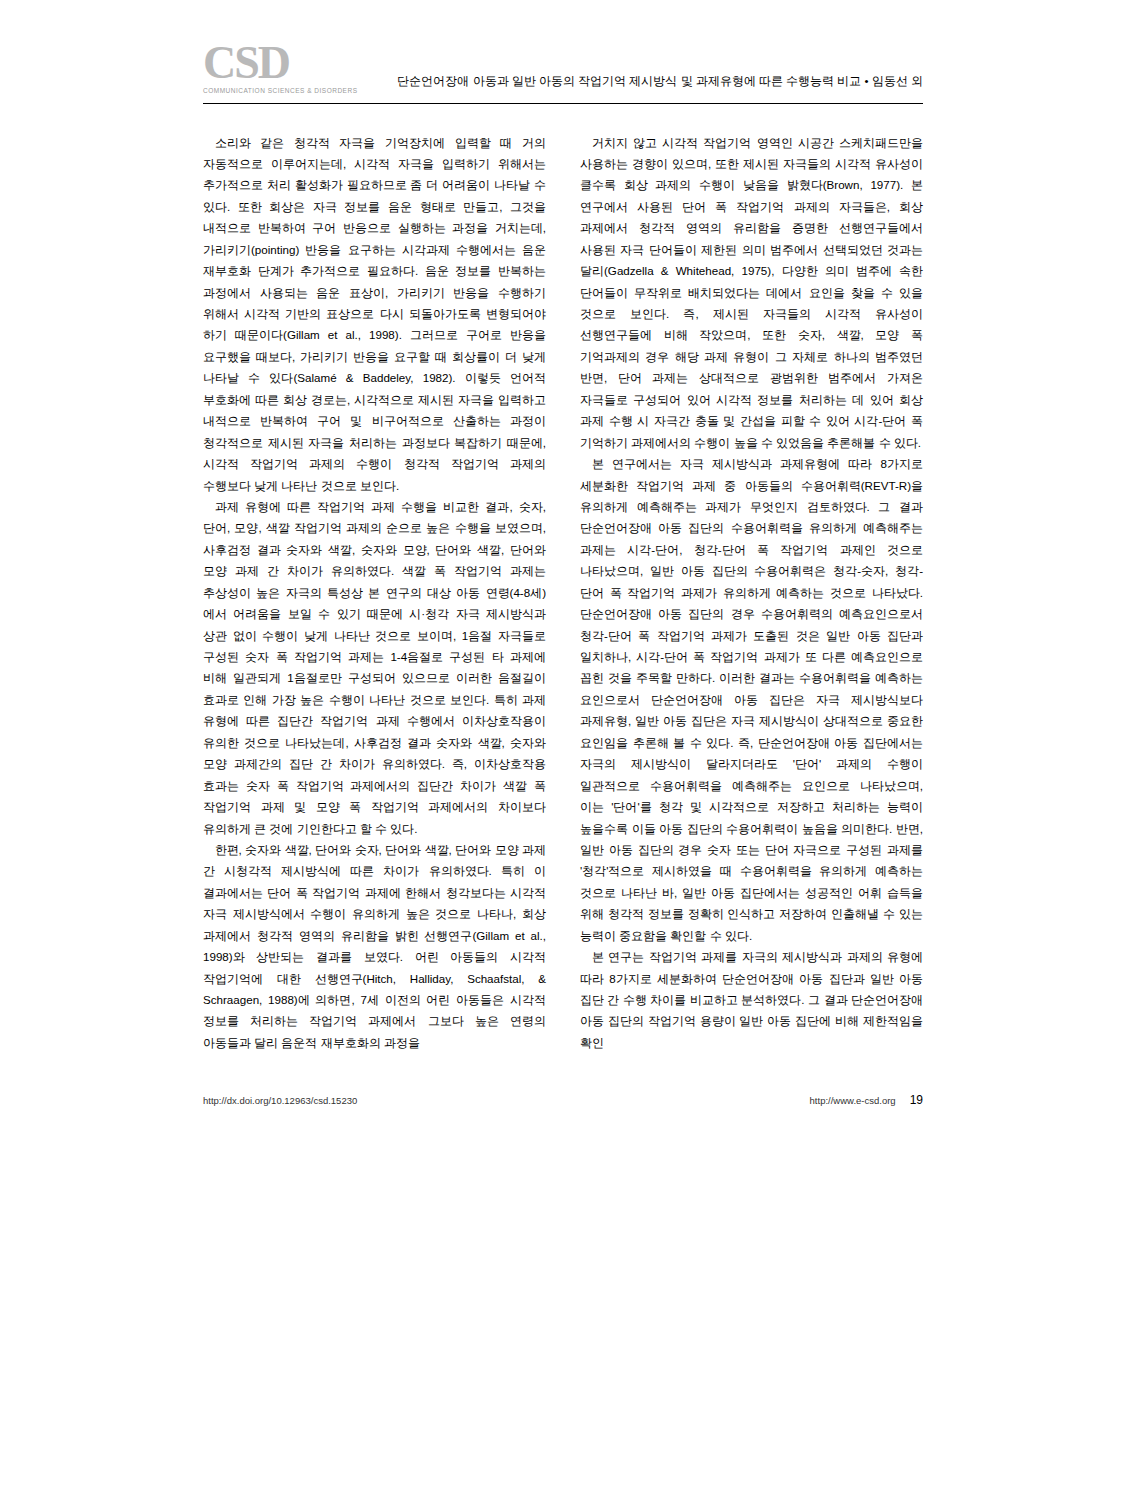CSD
COMMUNICATION SCIENCES & DISORDERS
단순언어장애 아동과 일반 아동의 작업기억 제시방식 및 과제유형에 따른 수행능력 비교 • 임동선 외
소리와 같은 청각적 자극을 기억장치에 입력할 때 거의 자동적으로 이루어지는데, 시각적 자극을 입력하기 위해서는 추가적으로 처리 활성화가 필요하므로 좀 더 어려움이 나타날 수 있다. 또한 회상은 자극 정보를 음운 형태로 만들고, 그것을 내적으로 반복하여 구어 반응으로 실행하는 과정을 거치는데, 가리키기(pointing) 반응을 요구하는 시각과제 수행에서는 음운 재부호화 단계가 추가적으로 필요하다. 음운 정보를 반복하는 과정에서 사용되는 음운 표상이, 가리키기 반응을 수행하기 위해서 시각적 기반의 표상으로 다시 되돌아가도록 변형되어야 하기 때문이다(Gillam et al., 1998). 그러므로 구어로 반응을 요구했을 때보다, 가리키기 반응을 요구할 때 회상률이 더 낮게 나타날 수 있다(Salamé & Baddeley, 1982). 이렇듯 언어적 부호화에 따른 회상 경로는, 시각적으로 제시된 자극을 입력하고 내적으로 반복하여 구어 및 비구어적으로 산출하는 과정이 청각적으로 제시된 자극을 처리하는 과정보다 복잡하기 때문에, 시각적 작업기억 과제의 수행이 청각적 작업기억 과제의 수행보다 낮게 나타난 것으로 보인다.
과제 유형에 따른 작업기억 과제 수행을 비교한 결과, 숫자, 단어, 모양, 색깔 작업기억 과제의 순으로 높은 수행을 보였으며, 사후검정 결과 숫자와 색깔, 숫자와 모양, 단어와 색깔, 단어와 모양 과제 간 차이가 유의하였다. 색깔 폭 작업기억 과제는 추상성이 높은 자극의 특성상 본 연구의 대상 아동 연령(4-8세)에서 어려움을 보일 수 있기 때문에 시·청각 자극 제시방식과 상관 없이 수행이 낮게 나타난 것으로 보이며, 1음절 자극들로 구성된 숫자 폭 작업기억 과제는 1-4음절로 구성된 타 과제에 비해 일관되게 1음절로만 구성되어 있으므로 이러한 음절길이 효과로 인해 가장 높은 수행이 나타난 것으로 보인다. 특히 과제 유형에 따른 집단간 작업기억 과제 수행에서 이차상호작용이 유의한 것으로 나타났는데, 사후검정 결과 숫자와 색깔, 숫자와 모양 과제간의 집단 간 차이가 유의하였다. 즉, 이차상호작용 효과는 숫자 폭 작업기억 과제에서의 집단간 차이가 색깔 폭 작업기억 과제 및 모양 폭 작업기억 과제에서의 차이보다 유의하게 큰 것에 기인한다고 할 수 있다.
한편, 숫자와 색깔, 단어와 숫자, 단어와 색깔, 단어와 모양 과제 간 시청각적 제시방식에 따른 차이가 유의하였다. 특히 이 결과에서는 단어 폭 작업기억 과제에 한해서 청각보다는 시각적 자극 제시방식에서 수행이 유의하게 높은 것으로 나타나, 회상 과제에서 청각적 영역의 유리함을 밝힌 선행연구(Gillam et al., 1998)와 상반되는 결과를 보였다. 어린 아동들의 시각적 작업기억에 대한 선행연구(Hitch, Halliday, Schaafstal, & Schraagen, 1988)에 의하면, 7세 이전의 어린 아동들은 시각적 정보를 처리하는 작업기억 과제에서 그보다 높은 연령의 아동들과 달리 음운적 재부호화의 과정을
거치지 않고 시각적 작업기억 영역인 시공간 스케치패드만을 사용하는 경향이 있으며, 또한 제시된 자극들의 시각적 유사성이 클수록 회상 과제의 수행이 낮음을 밝혔다(Brown, 1977). 본 연구에서 사용된 단어 폭 작업기억 과제의 자극들은, 회상 과제에서 청각적 영역의 유리함을 증명한 선행연구들에서 사용된 자극 단어들이 제한된 의미 범주에서 선택되었던 것과는 달리(Gadzella & Whitehead, 1975), 다양한 의미 범주에 속한 단어들이 무작위로 배치되었다는 데에서 요인을 찾을 수 있을 것으로 보인다. 즉, 제시된 자극들의 시각적 유사성이 선행연구들에 비해 작았으며, 또한 숫자, 색깔, 모양 폭 기억과제의 경우 해당 과제 유형이 그 자체로 하나의 범주였던 반면, 단어 과제는 상대적으로 광범위한 범주에서 가져온 자극들로 구성되어 있어 시각적 정보를 처리하는 데 있어 회상 과제 수행 시 자극간 충돌 및 간섭을 피할 수 있어 시각-단어 폭 기억하기 과제에서의 수행이 높을 수 있었음을 추론해볼 수 있다.
본 연구에서는 자극 제시방식과 과제유형에 따라 8가지로 세분화한 작업기억 과제 중 아동들의 수용어휘력(REVT-R)을 유의하게 예측해주는 과제가 무엇인지 검토하였다. 그 결과 단순언어장애 아동 집단의 수용어휘력을 유의하게 예측해주는 과제는 시각-단어, 청각-단어 폭 작업기억 과제인 것으로 나타났으며, 일반 아동 집단의 수용어휘력은 청각-숫자, 청각-단어 폭 작업기억 과제가 유의하게 예측하는 것으로 나타났다. 단순언어장애 아동 집단의 경우 수용어휘력의 예측요인으로서 청각-단어 폭 작업기억 과제가 도출된 것은 일반 아동 집단과 일치하나, 시각-단어 폭 작업기억 과제가 또 다른 예측요인으로 꼽힌 것을 주목할 만하다. 이러한 결과는 수용어휘력을 예측하는 요인으로서 단순언어장애 아동 집단은 자극 제시방식보다 과제유형, 일반 아동 집단은 자극 제시방식이 상대적으로 중요한 요인임을 추론해 볼 수 있다. 즉, 단순언어장애 아동 집단에서는 자극의 제시방식이 달라지더라도 '단어' 과제의 수행이 일관적으로 수용어휘력을 예측해주는 요인으로 나타났으며, 이는 '단어'를 청각 및 시각적으로 저장하고 처리하는 능력이 높을수록 이들 아동 집단의 수용어휘력이 높음을 의미한다. 반면, 일반 아동 집단의 경우 숫자 또는 단어 자극으로 구성된 과제를 '청각'적으로 제시하였을 때 수용어휘력을 유의하게 예측하는 것으로 나타난 바, 일반 아동 집단에서는 성공적인 어휘 습득을 위해 청각적 정보를 정확히 인식하고 저장하여 인출해낼 수 있는 능력이 중요함을 확인할 수 있다.
본 연구는 작업기억 과제를 자극의 제시방식과 과제의 유형에 따라 8가지로 세분화하여 단순언어장애 아동 집단과 일반 아동 집단 간 수행 차이를 비교하고 분석하였다. 그 결과 단순언어장애 아동 집단의 작업기억 용량이 일반 아동 집단에 비해 제한적임을 확인
http://dx.doi.org/10.12963/csd.15230
http://www.e-csd.org 19